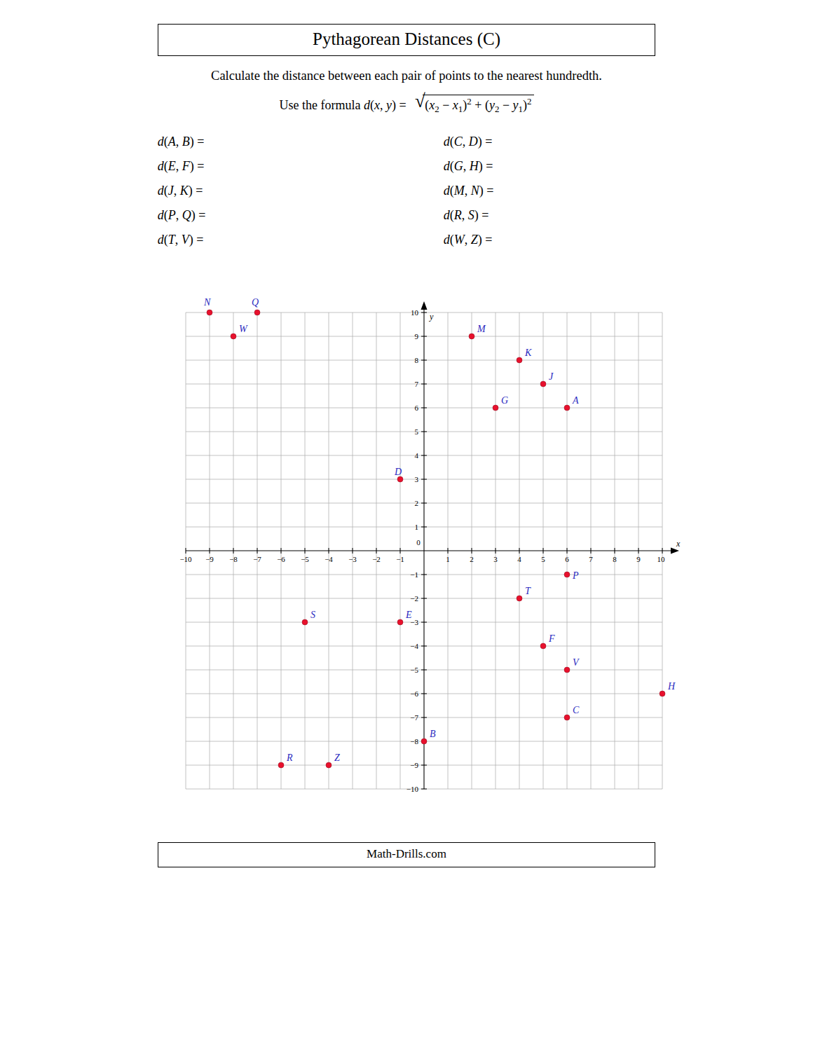Pythagorean Distances (C)
Calculate the distance between each pair of points to the nearest hundredth.
Use the formula d(x, y) = (x 2 − x 1)2 + (y 2 − y 1)2
| d ( A , B ) = | d ( C , D ) = |
| d ( E , F ) = | d ( G , H ) = |
| d ( J , K ) = | d ( M , N ) = |
| d ( P , Q ) = | d ( R , S ) = |
| d ( T , V ) = | d ( W , Z ) = |
Coordinate mapping: x = 0 -> svg 380 ; 1 unit = 34 px y = 0 -> svg 400 ; 1 unit = 34 px grid spans x from -10 to 10, y from -10 to 10 y x −10 −9 −8 −7 −6 −5 −4 −3 −2 −1 0 1 2 3 4 5 6 7 8 9 10 10 9 8 7 6 5 4 3 2 1 −1 −2 −3 −4 −5 −6 −7 −8 −9 −10 N Q W M K J G A D P T S E F V H C B R Z
Math-Drills.com